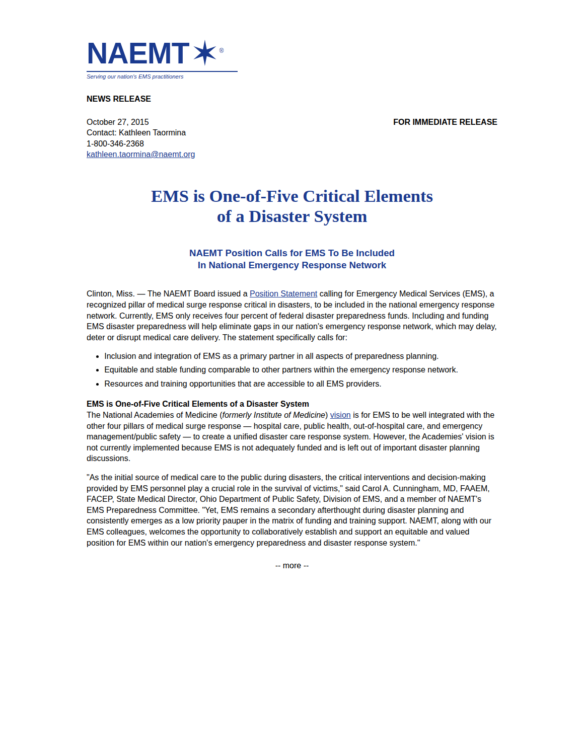NAEMT✶® Serving our nation's EMS practitioners
NEWS RELEASE
FOR IMMEDIATE RELEASE October 27, 2015 Contact: Kathleen Taormina 1-800-346-2368 kathleen.taormina@naemt.org
EMS is One-of-Five Critical Elements
of a Disaster System
NAEMT Position Calls for EMS To Be Included
In National Emergency Response Network
Clinton, Miss. — The NAEMT Board issued a Position Statement calling for Emergency Medical Services (EMS), a recognized pillar of medical surge response critical in disasters, to be included in the national emergency response network. Currently, EMS only receives four percent of federal disaster preparedness funds. Including and funding EMS disaster preparedness will help eliminate gaps in our nation's emergency response network, which may delay, deter or disrupt medical care delivery. The statement specifically calls for:
Inclusion and integration of EMS as a primary partner in all aspects of preparedness planning.
Equitable and stable funding comparable to other partners within the emergency response network.
Resources and training opportunities that are accessible to all EMS providers.
EMS is One-of-Five Critical Elements of a Disaster System
The National Academies of Medicine (formerly Institute of Medicine) vision is for EMS to be well integrated with the other four pillars of medical surge response — hospital care, public health, out-of-hospital care, and emergency management/public safety — to create a unified disaster care response system. However, the Academies' vision is not currently implemented because EMS is not adequately funded and is left out of important disaster planning discussions.
"As the initial source of medical care to the public during disasters, the critical interventions and decision-making provided by EMS personnel play a crucial role in the survival of victims," said Carol A. Cunningham, MD, FAAEM, FACEP, State Medical Director, Ohio Department of Public Safety, Division of EMS, and a member of NAEMT's EMS Preparedness Committee. "Yet, EMS remains a secondary afterthought during disaster planning and consistently emerges as a low priority pauper in the matrix of funding and training support. NAEMT, along with our EMS colleagues, welcomes the opportunity to collaboratively establish and support an equitable and valued position for EMS within our nation's emergency preparedness and disaster response system."
-- more --